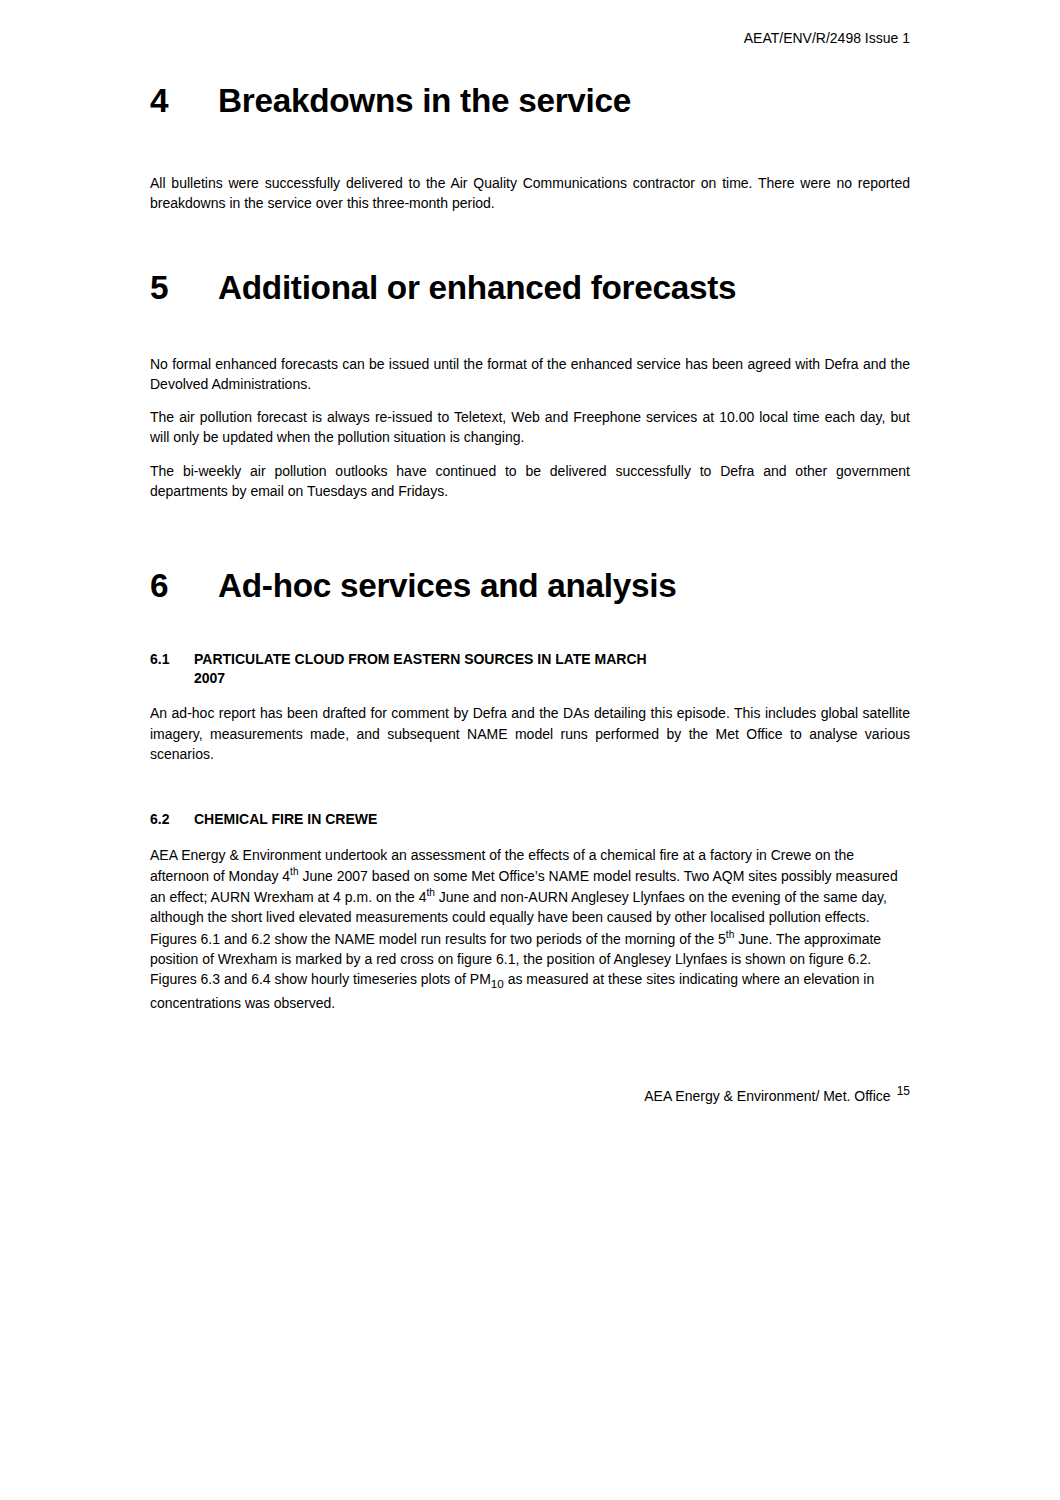AEAT/ENV/R/2498 Issue 1
4
Breakdowns in the service
All bulletins were successfully delivered to the Air Quality Communications contractor on time. There were no reported breakdowns in the service over this three-month period.
5
Additional or enhanced forecasts
No formal enhanced forecasts can be issued until the format of the enhanced service has been agreed with Defra and the Devolved Administrations.
The air pollution forecast is always re-issued to Teletext, Web and Freephone services at 10.00 local time each day, but will only be updated when the pollution situation is changing.
The bi-weekly air pollution outlooks have continued to be delivered successfully to Defra and other government departments by email on Tuesdays and Fridays.
6
Ad-hoc services and analysis
6.1 PARTICULATE CLOUD FROM EASTERN SOURCES IN LATE MARCH2007
An ad-hoc report has been drafted for comment by Defra and the DAs detailing this episode. This includes global satellite imagery, measurements made, and subsequent NAME model runs performed by the Met Office to analyse various scenarios.
6.2 CHEMICAL FIRE IN CREWE
AEA Energy & Environment undertook an assessment of the effects of a chemical fire at a factory in Crewe on the afternoon of Monday 4th June 2007 based on some Met Office’s NAME model results. Two AQM sites possibly measured an effect; AURN Wrexham at 4 p.m. on the 4th June and non-AURN Anglesey Llynfaes on the evening of the same day, although the short lived elevated measurements could equally have been caused by other localised pollution effects. Figures 6.1 and 6.2 show the NAME model run results for two periods of the morning of the 5th June. The approximate position of Wrexham is marked by a red cross on figure 6.1, the position of Anglesey Llynfaes is shown on figure 6.2. Figures 6.3 and 6.4 show hourly timeseries plots of PM10 as measured at these sites indicating where an elevation in concentrations was observed.
AEA Energy & Environment/ Met. Office15